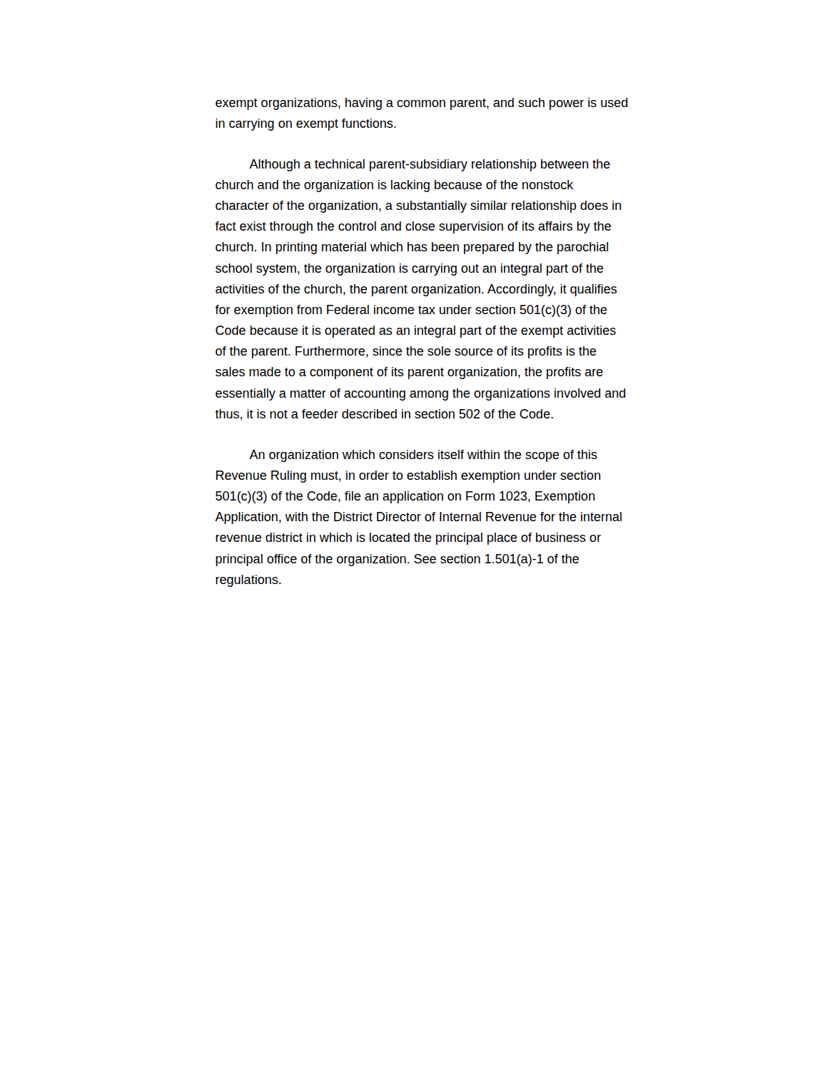exempt organizations, having a common parent, and such power is used in carrying on exempt functions.
Although a technical parent-subsidiary relationship between the church and the organization is lacking because of the nonstock character of the organization, a substantially similar relationship does in fact exist through the control and close supervision of its affairs by the church. In printing material which has been prepared by the parochial school system, the organization is carrying out an integral part of the activities of the church, the parent organization. Accordingly, it qualifies for exemption from Federal income tax under section 501(c)(3) of the Code because it is operated as an integral part of the exempt activities of the parent. Furthermore, since the sole source of its profits is the sales made to a component of its parent organization, the profits are essentially a matter of accounting among the organizations involved and thus, it is not a feeder described in section 502 of the Code.
An organization which considers itself within the scope of this Revenue Ruling must, in order to establish exemption under section 501(c)(3) of the Code, file an application on Form 1023, Exemption Application, with the District Director of Internal Revenue for the internal revenue district in which is located the principal place of business or principal office of the organization. See section 1.501(a)-1 of the regulations.